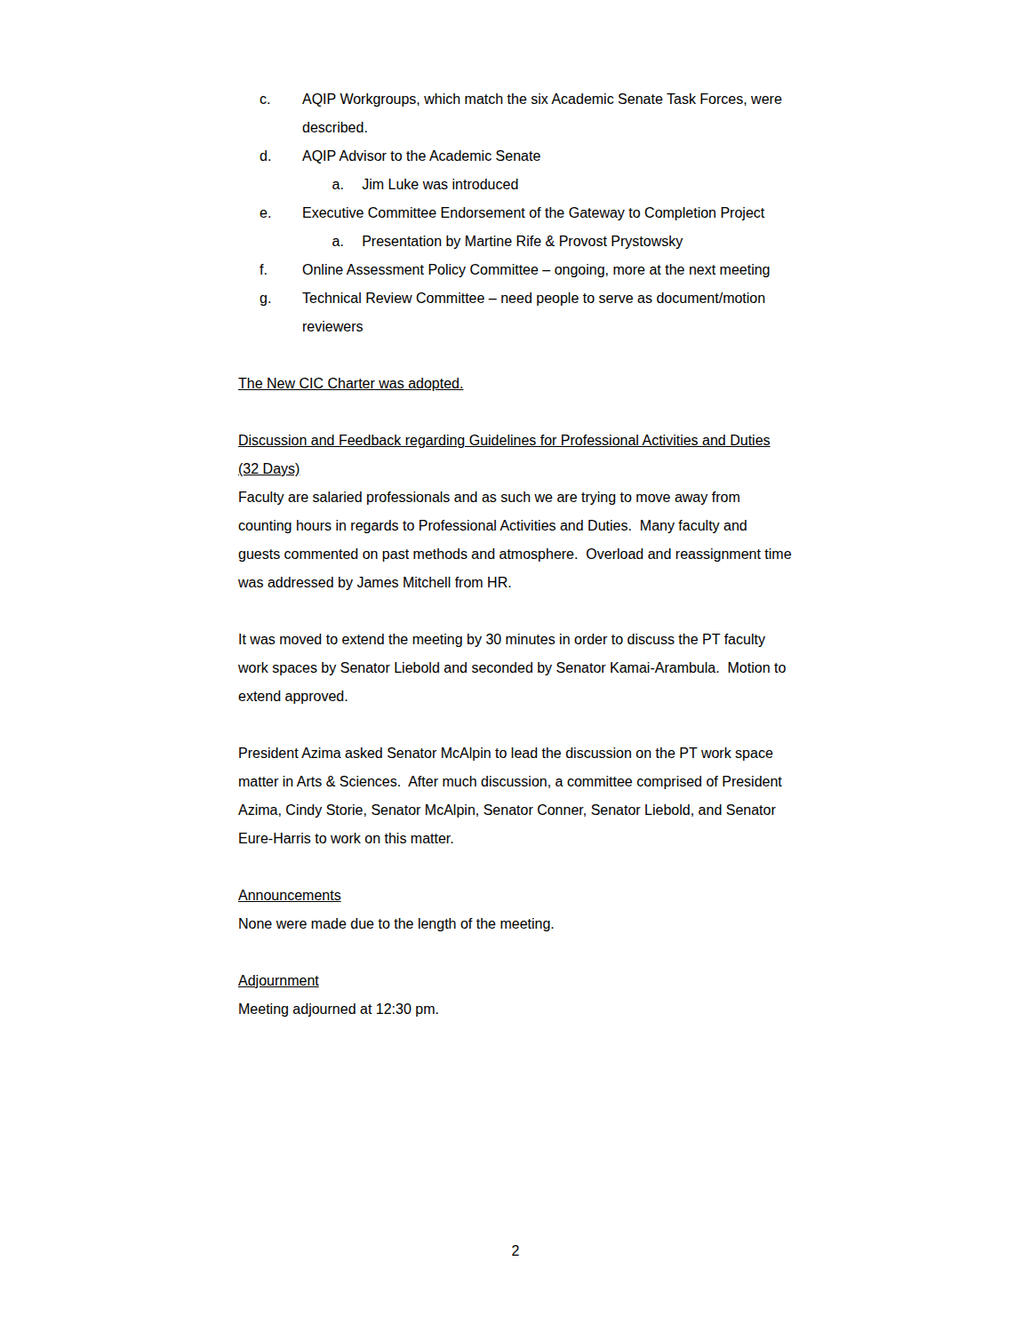c. AQIP Workgroups, which match the six Academic Senate Task Forces, were described.
d. AQIP Advisor to the Academic Senate
a. Jim Luke was introduced
e. Executive Committee Endorsement of the Gateway to Completion Project
a. Presentation by Martine Rife & Provost Prystowsky
f. Online Assessment Policy Committee – ongoing, more at the next meeting
g. Technical Review Committee – need people to serve as document/motion reviewers
The New CIC Charter was adopted.
Discussion and Feedback regarding Guidelines for Professional Activities and Duties (32 Days)
Faculty are salaried professionals and as such we are trying to move away from counting hours in regards to Professional Activities and Duties. Many faculty and guests commented on past methods and atmosphere. Overload and reassignment time was addressed by James Mitchell from HR.
It was moved to extend the meeting by 30 minutes in order to discuss the PT faculty work spaces by Senator Liebold and seconded by Senator Kamai-Arambula. Motion to extend approved.
President Azima asked Senator McAlpin to lead the discussion on the PT work space matter in Arts & Sciences. After much discussion, a committee comprised of President Azima, Cindy Storie, Senator McAlpin, Senator Conner, Senator Liebold, and Senator Eure-Harris to work on this matter.
Announcements
None were made due to the length of the meeting.
Adjournment
Meeting adjourned at 12:30 pm.
2